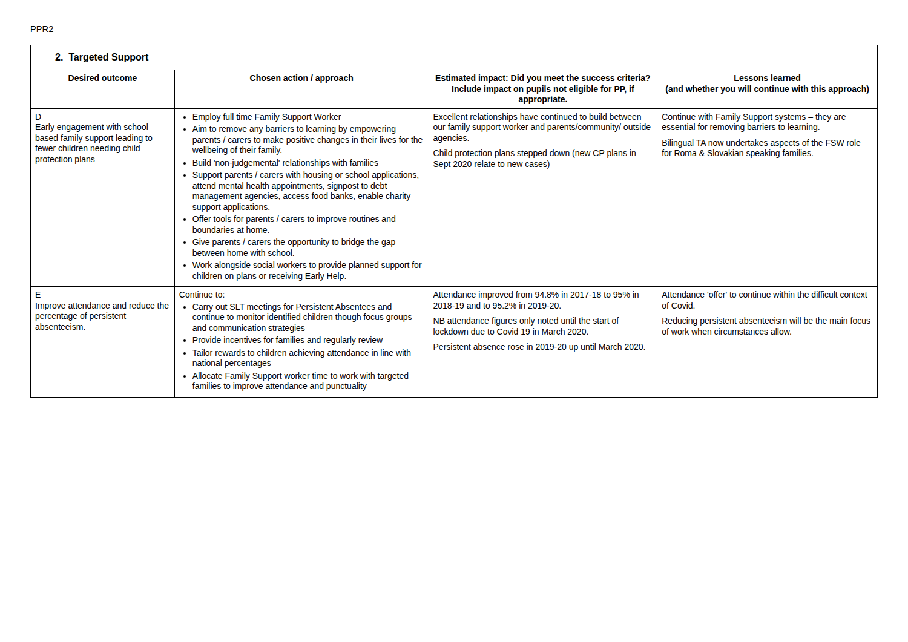PPR2
| 2. Targeted Support |
| Desired outcome | Chosen action / approach | Estimated impact: Did you meet the success criteria? Include impact on pupils not eligible for PP, if appropriate. | Lessons learned (and whether you will continue with this approach) |
| D Early engagement with school based family support leading to fewer children needing child protection plans | Employ full time Family Support Worker Aim to remove any barriers to learning by empowering parents / carers to make positive changes in their lives for the wellbeing of their family. Build 'non-judgemental' relationships with families Support parents / carers with housing or school applications, attend mental health appointments, signpost to debt management agencies, access food banks, enable charity support applications. Offer tools for parents / carers to improve routines and boundaries at home. Give parents / carers the opportunity to bridge the gap between home with school. Work alongside social workers to provide planned support for children on plans or receiving Early Help. | Excellent relationships have continued to build between our family support worker and parents/community/ outside agencies. Child protection plans stepped down (new CP plans in Sept 2020 relate to new cases) | Continue with Family Support systems – they are essential for removing barriers to learning. Bilingual TA now undertakes aspects of the FSW role for Roma & Slovakian speaking families. |
| E Improve attendance and reduce the percentage of persistent absenteeism. | Continue to: Carry out SLT meetings for Persistent Absentees and continue to monitor identified children though focus groups and communication strategies Provide incentives for families and regularly review Tailor rewards to children achieving attendance in line with national percentages Allocate Family Support worker time to work with targeted families to improve attendance and punctuality | Attendance improved from 94.8% in 2017-18 to 95% in 2018-19 and to 95.2% in 2019-20. NB attendance figures only noted until the start of lockdown due to Covid 19 in March 2020. Persistent absence rose in 2019-20 up until March 2020. | Attendance 'offer' to continue within the difficult context of Covid. Reducing persistent absenteeism will be the main focus of work when circumstances allow. |